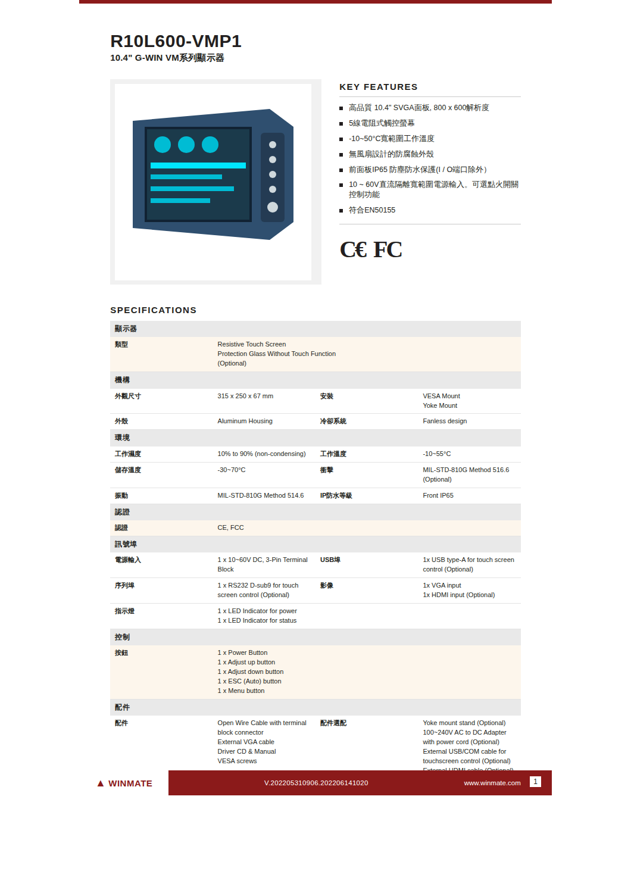R10L600-VMP1
10.4" G-WIN VM系列顯示器
KEY FEATURES
高品質 10.4" SVGA面板, 800 x 600解析度
5線電阻式觸控螢幕
-10~50°C寬範圍工作溫度
無風扇設計的防腐蝕外殼
前面板IP65 防塵防水保護(I / O端口除外）
10 ~ 60V直流隔離寬範圍電源輸入。可選點火開關控制功能
符合EN50155
C€ FC
SPECIFICATIONS
| 顯示器 |
| 類型 | Resistive Touch Screen Protection Glass Without Touch Function (Optional) |
| 機構 |
| 外觀尺寸 | 315 x 250 x 67 mm | 安裝 | VESA Mount Yoke Mount |
| 外殼 | Aluminum Housing | 冷卻系統 | Fanless design |
| 環境 |
| 工作濕度 | 10% to 90% (non-condensing) | 工作溫度 | -10~55°C |
| 儲存溫度 | -30~70°C | 衝擊 | MIL-STD-810G Method 516.6 (Optional) |
| 振動 | MIL-STD-810G Method 514.6 | IP防水等級 | Front IP65 |
| 認證 |
| 認證 | CE, FCC |
| 訊號埠 |
| 電源輸入 | 1 x 10~60V DC, 3-Pin Terminal Block | USB埠 | 1x USB type-A for touch screen control (Optional) |
| 序列埠 | 1 x RS232 D-sub9 for touch screen control (Optional) | 影像 | 1x VGA input 1x HDMI input (Optional) |
| 指示燈 | 1 x LED Indicator for power 1 x LED Indicator for status |
| 控制 |
| 按鈕 | 1 x Power Button 1 x Adjust up button 1 x Adjust down button 1 x ESC (Auto) button 1 x Menu button |
| 配件 |
| 配件 | Open Wire Cable with terminal block connector External VGA cable Driver CD & Manual VESA screws | 配件選配 | Yoke mount stand (Optional) 100~240V AC to DC Adapter with power cord (Optional) External USB/COM cable for touchscreen control (Optional) External HDMI cable (Optional) |
| 系統規格 |
▲WINMATE
V.202205310906.202206141020
www.winmate.com
1